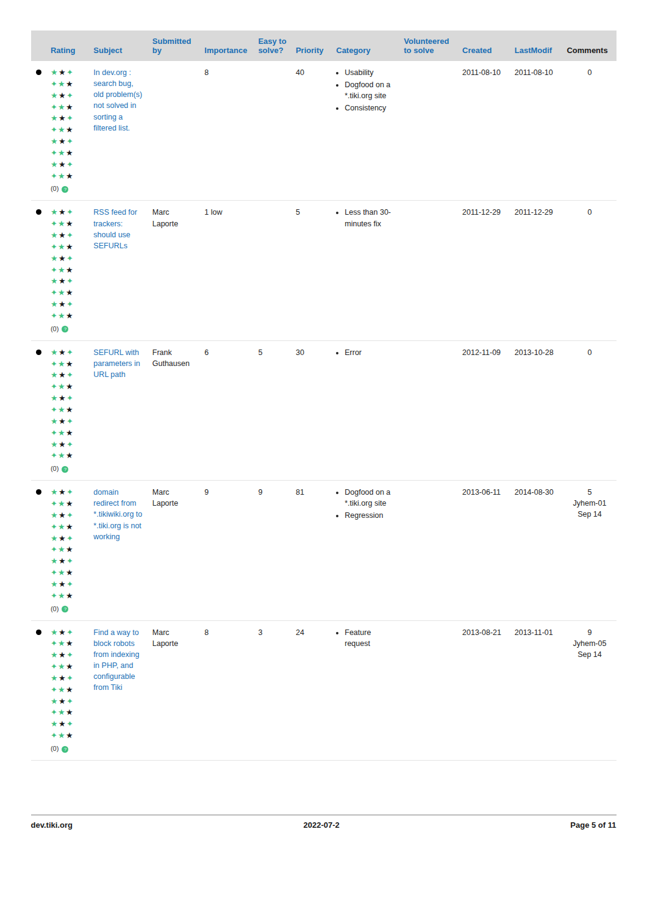| | Rating | Subject | Submitted by | Importance | Easy to solve? | Priority | Category | Volunteered to solve | Created | LastModif | Comments |
| --- | --- | --- | --- | --- | --- | --- | --- | --- | --- | --- | --- |
| | ★ ★ ✦ ✦ ★ ★ ★ ★ ✦ ✦ ★ ★ ★ ★ ✦ ✦ ★ ★ ★ ★ ✦ ✦ ★ ★ ★ ★ ✦ ✦ ★ ★ (0) ? | In dev.org : search bug, old problem(s) not solved in sorting a filtered list. | | 8 | | 40 | Usability Dogfood on a *.tiki.org site Consistency | | 2011-08-10 | 2011-08-10 | 0 |
| | ★ ★ ✦ ✦ ★ ★ ★ ★ ✦ ✦ ★ ★ ★ ★ ✦ ✦ ★ ★ ★ ★ ✦ ✦ ★ ★ ★ ★ ✦ ✦ ★ ★ (0) ? | RSS feed for trackers: should use SEFURLs | Marc Laporte | 1 low | | 5 | Less than 30-minutes fix | | 2011-12-29 | 2011-12-29 | 0 |
| | ★ ★ ✦ ✦ ★ ★ ★ ★ ✦ ✦ ★ ★ ★ ★ ✦ ✦ ★ ★ ★ ★ ✦ ✦ ★ ★ ★ ★ ✦ ✦ ★ ★ (0) ? | SEFURL with parameters in URL path | Frank Guthausen | 6 | 5 | 30 | Error | | 2012-11-09 | 2013-10-28 | 0 |
| | ★ ★ ✦ ✦ ★ ★ ★ ★ ✦ ✦ ★ ★ ★ ★ ✦ ✦ ★ ★ ★ ★ ✦ ✦ ★ ★ ★ ★ ✦ ✦ ★ ★ (0) ? | domain redirect from *.tikiwiki.org to *.tiki.org is not working | Marc Laporte | 9 | 9 | 81 | Dogfood on a *.tiki.org site Regression | | 2013-06-11 | 2014-08-30 | 5 Jyhem-01 Sep 14 |
| | ★ ★ ✦ ✦ ★ ★ ★ ★ ✦ ✦ ★ ★ ★ ★ ✦ ✦ ★ ★ ★ ★ ✦ ✦ ★ ★ ★ ★ ✦ ✦ ★ ★ (0) ? | Find a way to block robots from indexing in PHP, and configurable from Tiki | Marc Laporte | 8 | 3 | 24 | Feature request | | 2013-08-21 | 2013-11-01 | 9 Jyhem-05 Sep 14 |
dev.tiki.org
2022-07-2
Page 5 of 11